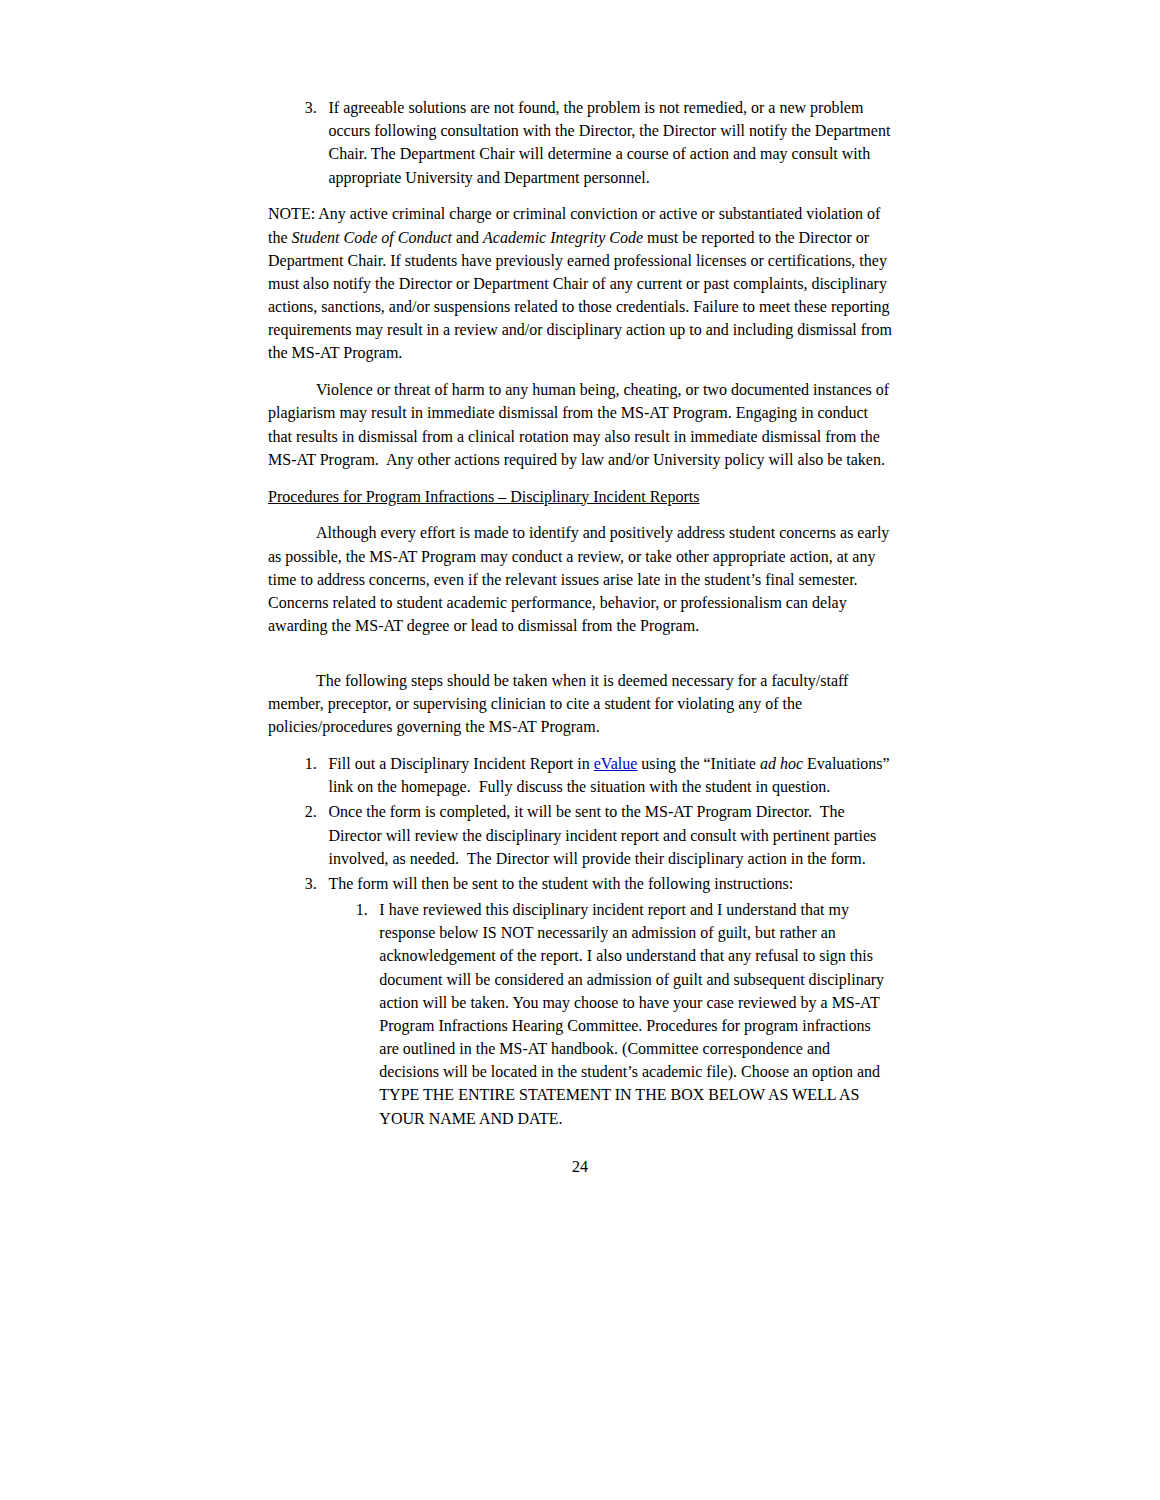If agreeable solutions are not found, the problem is not remedied, or a new problem occurs following consultation with the Director, the Director will notify the Department Chair. The Department Chair will determine a course of action and may consult with appropriate University and Department personnel.
NOTE: Any active criminal charge or criminal conviction or active or substantiated violation of the Student Code of Conduct and Academic Integrity Code must be reported to the Director or Department Chair. If students have previously earned professional licenses or certifications, they must also notify the Director or Department Chair of any current or past complaints, disciplinary actions, sanctions, and/or suspensions related to those credentials. Failure to meet these reporting requirements may result in a review and/or disciplinary action up to and including dismissal from the MS-AT Program.
Violence or threat of harm to any human being, cheating, or two documented instances of plagiarism may result in immediate dismissal from the MS-AT Program. Engaging in conduct that results in dismissal from a clinical rotation may also result in immediate dismissal from the MS-AT Program. Any other actions required by law and/or University policy will also be taken.
Procedures for Program Infractions – Disciplinary Incident Reports
Although every effort is made to identify and positively address student concerns as early as possible, the MS-AT Program may conduct a review, or take other appropriate action, at any time to address concerns, even if the relevant issues arise late in the student’s final semester. Concerns related to student academic performance, behavior, or professionalism can delay awarding the MS-AT degree or lead to dismissal from the Program.
The following steps should be taken when it is deemed necessary for a faculty/staff member, preceptor, or supervising clinician to cite a student for violating any of the policies/procedures governing the MS-AT Program.
Fill out a Disciplinary Incident Report in eValue using the “Initiate ad hoc Evaluations” link on the homepage. Fully discuss the situation with the student in question.
Once the form is completed, it will be sent to the MS-AT Program Director. The Director will review the disciplinary incident report and consult with pertinent parties involved, as needed. The Director will provide their disciplinary action in the form.
The form will then be sent to the student with the following instructions:
I have reviewed this disciplinary incident report and I understand that my response below IS NOT necessarily an admission of guilt, but rather an acknowledgement of the report. I also understand that any refusal to sign this document will be considered an admission of guilt and subsequent disciplinary action will be taken. You may choose to have your case reviewed by a MS-AT Program Infractions Hearing Committee. Procedures for program infractions are outlined in the MS-AT handbook. (Committee correspondence and decisions will be located in the student’s academic file). Choose an option and TYPE THE ENTIRE STATEMENT IN THE BOX BELOW AS WELL AS YOUR NAME AND DATE.
24